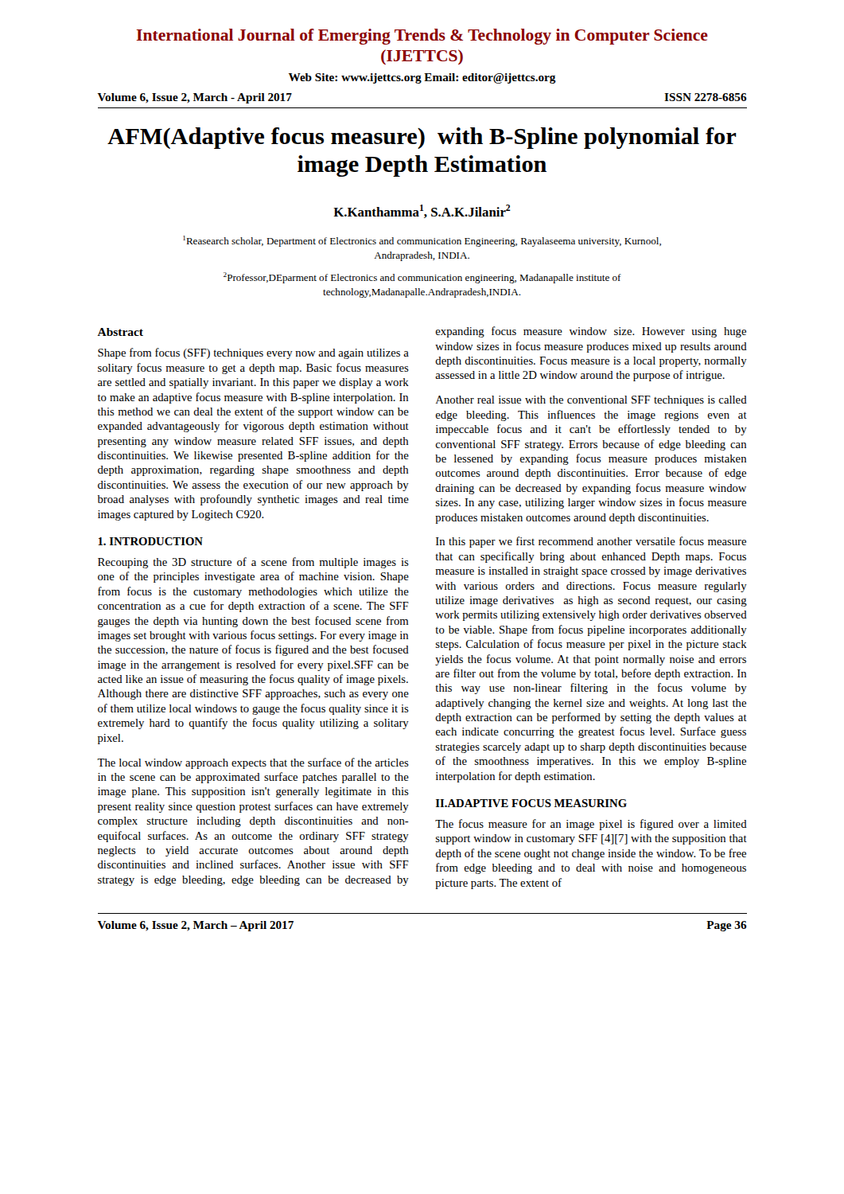International Journal of Emerging Trends & Technology in Computer Science (IJETTCS)
Web Site: www.ijettcs.org Email: editor@ijettcs.org
Volume 6, Issue 2, March - April 2017 ISSN 2278-6856
AFM(Adaptive focus measure) with B-Spline polynomial for image Depth Estimation
K.Kanthamma1, S.A.K.Jilanir2
1Reasearch scholar, Department of Electronics and communication Engineering, Rayalaseema university, Kurnool, Andrapradesh, INDIA.
2Professor,DEparment of Electronics and communication engineering, Madanapalle institute of technology,Madanapalle.Andrapradesh,INDIA.
Abstract
Shape from focus (SFF) techniques every now and again utilizes a solitary focus measure to get a depth map. Basic focus measures are settled and spatially invariant. In this paper we display a work to make an adaptive focus measure with B-spline interpolation. In this method we can deal the extent of the support window can be expanded advantageously for vigorous depth estimation without presenting any window measure related SFF issues, and depth discontinuities. We likewise presented B-spline addition for the depth approximation, regarding shape smoothness and depth discontinuities. We assess the execution of our new approach by broad analyses with profoundly synthetic images and real time images captured by Logitech C920.
1. Introduction
Recouping the 3D structure of a scene from multiple images is one of the principles investigate area of machine vision. Shape from focus is the customary methodologies which utilize the concentration as a cue for depth extraction of a scene. The SFF gauges the depth via hunting down the best focused scene from images set brought with various focus settings. For every image in the succession, the nature of focus is figured and the best focused image in the arrangement is resolved for every pixel.SFF can be acted like an issue of measuring the focus quality of image pixels. Although there are distinctive SFF approaches, such as every one of them utilize local windows to gauge the focus quality since it is extremely hard to quantify the focus quality utilizing a solitary pixel.
The local window approach expects that the surface of the articles in the scene can be approximated surface patches parallel to the image plane. This supposition isn't generally legitimate in this present reality since question protest surfaces can have extremely complex structure including depth discontinuities and non-equifocal surfaces. As an outcome the ordinary SFF strategy neglects to yield accurate outcomes about around depth discontinuities and inclined surfaces. Another issue with SFF strategy is edge bleeding, edge bleeding can be decreased by expanding focus measure window size. However using huge window sizes in focus measure produces mixed up results around depth discontinuities. Focus measure is a local property, normally assessed in a little 2D window around the purpose of intrigue.
Another real issue with the conventional SFF techniques is called edge bleeding. This influences the image regions even at impeccable focus and it can't be effortlessly tended to by conventional SFF strategy. Errors because of edge bleeding can be lessened by expanding focus measure produces mistaken outcomes around depth discontinuities. Error because of edge draining can be decreased by expanding focus measure window sizes. In any case, utilizing larger window sizes in focus measure produces mistaken outcomes around depth discontinuities.
In this paper we first recommend another versatile focus measure that can specifically bring about enhanced Depth maps. Focus measure is installed in straight space crossed by image derivatives with various orders and directions. Focus measure regularly utilize image derivatives as high as second request, our casing work permits utilizing extensively high order derivatives observed to be viable. Shape from focus pipeline incorporates additionally steps. Calculation of focus measure per pixel in the picture stack yields the focus volume. At that point normally noise and errors are filter out from the volume by total, before depth extraction. In this way use non-linear filtering in the focus volume by adaptively changing the kernel size and weights. At long last the depth extraction can be performed by setting the depth values at each indicate concurring the greatest focus level. Surface guess strategies scarcely adapt up to sharp depth discontinuities because of the smoothness imperatives. In this we employ B-spline interpolation for depth estimation.
II.ADAPTIVE FOCUS MEASURING
The focus measure for an image pixel is figured over a limited support window in customary SFF [4][7] with the supposition that depth of the scene ought not change inside the window. To be free from edge bleeding and to deal with noise and homogeneous picture parts. The extent of
Volume 6, Issue 2, March – April 2017 Page 36